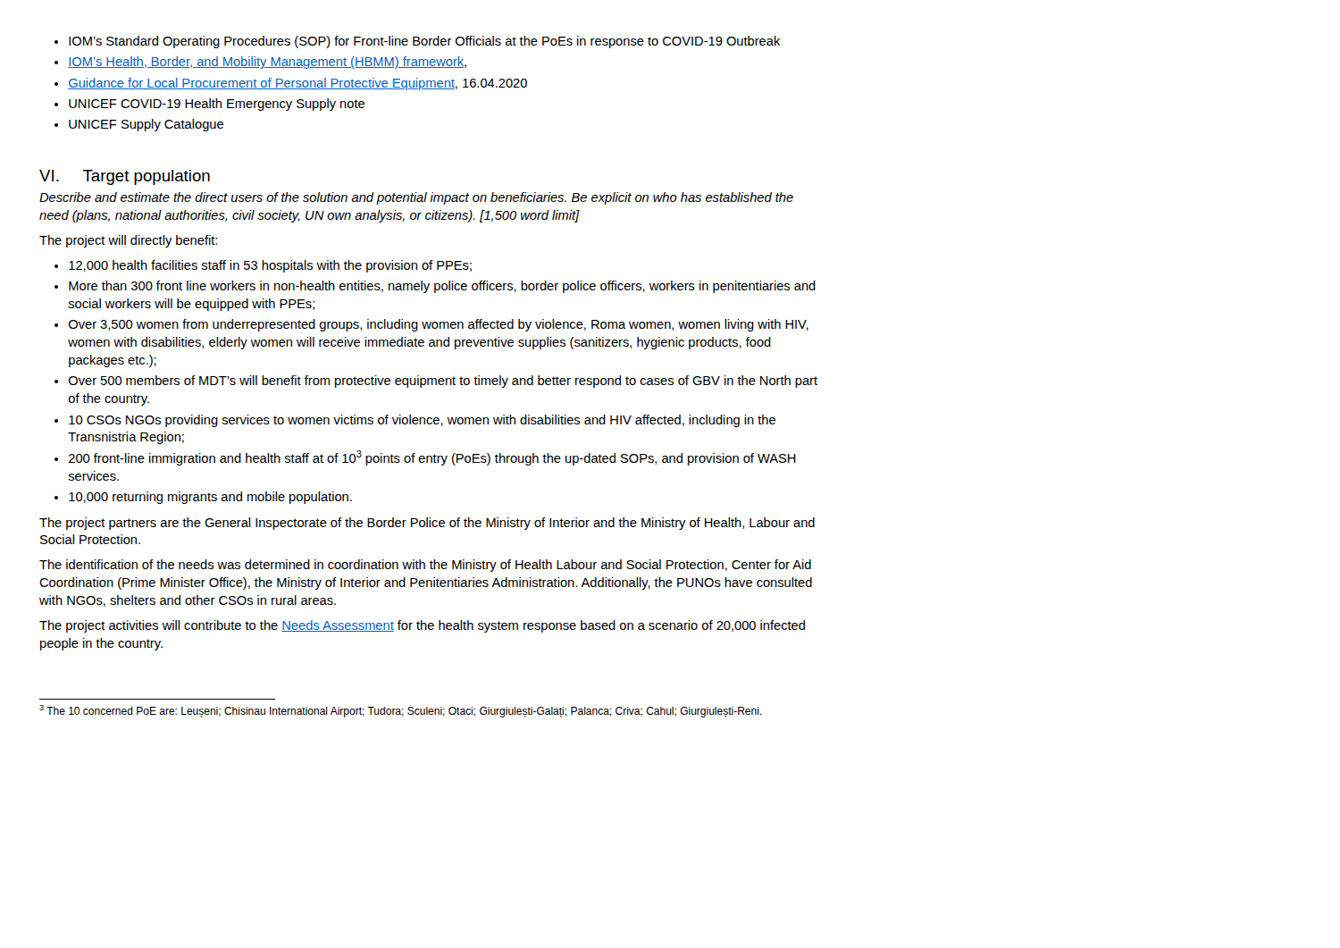IOM’s Standard Operating Procedures (SOP) for Front-line Border Officials at the PoEs in response to COVID-19 Outbreak
IOM’s Health, Border, and Mobility Management (HBMM) framework,
Guidance for Local Procurement of Personal Protective Equipment, 16.04.2020
UNICEF COVID-19 Health Emergency Supply note
UNICEF Supply Catalogue
VI. Target population
Describe and estimate the direct users of the solution and potential impact on beneficiaries. Be explicit on who has established the need (plans, national authorities, civil society, UN own analysis, or citizens). [1,500 word limit]
The project will directly benefit:
12,000 health facilities staff in 53 hospitals with the provision of PPEs;
More than 300 front line workers in non-health entities, namely police officers, border police officers, workers in penitentiaries and social workers will be equipped with PPEs;
Over 3,500 women from underrepresented groups, including women affected by violence, Roma women, women living with HIV, women with disabilities, elderly women will receive immediate and preventive supplies (sanitizers, hygienic products, food packages etc.);
Over 500 members of MDT’s will benefit from protective equipment to timely and better respond to cases of GBV in the North part of the country.
10 CSOs NGOs providing services to women victims of violence, women with disabilities and HIV affected, including in the Transnistria Region;
200 front-line immigration and health staff at of 103 points of entry (PoEs) through the up-dated SOPs, and provision of WASH services.
10,000 returning migrants and mobile population.
The project partners are the General Inspectorate of the Border Police of the Ministry of Interior and the Ministry of Health, Labour and Social Protection.
The identification of the needs was determined in coordination with the Ministry of Health Labour and Social Protection, Center for Aid Coordination (Prime Minister Office), the Ministry of Interior and Penitentiaries Administration. Additionally, the PUNOs have consulted with NGOs, shelters and other CSOs in rural areas.
The project activities will contribute to the Needs Assessment for the health system response based on a scenario of 20,000 infected people in the country.
3 The 10 concerned PoE are: Leușeni; Chisinau International Airport; Tudora; Sculeni; Otaci; Giurgiulești-Galați; Palanca; Criva; Cahul; Giurgiulești-Reni.